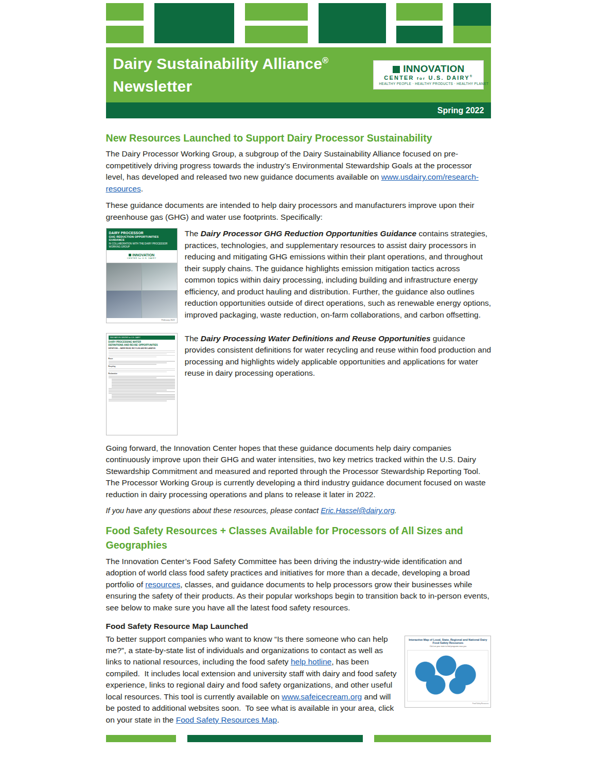Dairy Sustainability Alliance® Newsletter
INNOVATION
CENTER for U.S. DAIRY® HEALTHY PEOPLE · HEALTHY PRODUCTS · HEALTHY PLANET
Spring 2022
New Resources Launched to Support Dairy Processor Sustainability
The Dairy Processor Working Group, a subgroup of the Dairy Sustainability Alliance focused on pre-competitively driving progress towards the industry’s Environmental Stewardship Goals at the processor level, has developed and released two new guidance documents available on www.usdairy.com/research-resources.
These guidance documents are intended to help dairy processors and manufacturers improve upon their greenhouse gas (GHG) and water use footprints. Specifically:
DAIRY PROCESSOR GHG REDUCTION OPPORTUNITIES GUIDANCE IN COLLABORATION WITH THE DAIRY PROCESSOR WORKING GROUP
INNOVATION
CENTER for U.S. DAIRY
February 2022
The Dairy Processor GHG Reduction Opportunities Guidance contains strategies, practices, technologies, and supplementary resources to assist dairy processors in reducing and mitigating GHG emissions within their plant operations, and throughout their supply chains. The guidance highlights emission mitigation tactics across common topics within dairy processing, including building and infrastructure energy efficiency, and product hauling and distribution. Further, the guidance also outlines reduction opportunities outside of direct operations, such as renewable energy options, improved packaging, waste reduction, on-farm collaborations, and carbon offsetting.
INNOVATION CENTER for U.S. DAIRY
DAIRY PROCESSING WATER
DEFINITIONS AND REUSE OPPORTUNITIES
DEFINITIONS — WATER REUSE, RECYCLING AND RECLAMATION
Reuse
Recycling
Reclamation
The Dairy Processing Water Definitions and Reuse Opportunities guidance provides consistent definitions for water recycling and reuse within food production and processing and highlights widely applicable opportunities and applications for water reuse in dairy processing operations.
Going forward, the Innovation Center hopes that these guidance documents help dairy companies continuously improve upon their GHG and water intensities, two key metrics tracked within the U.S. Dairy Stewardship Commitment and measured and reported through the Processor Stewardship Reporting Tool. The Processor Working Group is currently developing a third industry guidance document focused on waste reduction in dairy processing operations and plans to release it later in 2022.
If you have any questions about these resources, please contact Eric.Hassel@dairy.org.
Food Safety Resources + Classes Available for Processors of All Sizes and Geographies
The Innovation Center’s Food Safety Committee has been driving the industry-wide identification and adoption of world class food safety practices and initiatives for more than a decade, developing a broad portfolio of resources, classes, and guidance documents to help processors grow their businesses while ensuring the safety of their products. As their popular workshops begin to transition back to in-person events, see below to make sure you have all the latest food safety resources.
Food Safety Resource Map Launched
Interactive Map of Local, State, Regional and National Dairy Food Safety Resources
Click on your state to find programs near you
Food Safety Resources
To better support companies who want to know “Is there someone who can help me?”, a state-by-state list of individuals and organizations to contact as well as links to national resources, including the food safety help hotline, has been compiled. It includes local extension and university staff with dairy and food safety experience, links to regional dairy and food safety organizations, and other useful local resources. This tool is currently available on www.safeicecream.org and will be posted to additional websites soon. To see what is available in your area, click on your state in the Food Safety Resources Map.